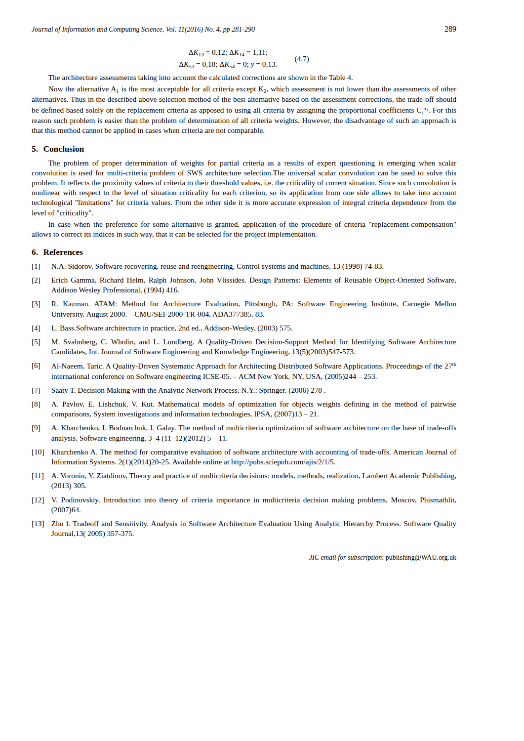Journal of Information and Computing Science, Vol. 11(2016) No. 4, pp 281-290 289
ΔK13 = 0,12; ΔK14 = 1,11;
ΔK53 = 0,18; ΔK54 = 0; y = 0,13.
(4.7)
The architecture assessments taking into account the calculated corrections are shown in the Table 4.
Now the alternative A1 is the most acceptable for all criteria except K2, which assessment is not lower than the assessments of other alternatives. Thus in the described above selection method of the best alternative based on the assessment corrections, the trade-off should be defined based solely on the replacement criteria as apposed to using all criteria by assigning the proportional coefficients Crirz. For this reason such problem is easier than the problem of determination of all criteria weights. However, the disadvantage of such an approach is that this method cannot be applied in cases when criteria are not comparable.
5. Conclusion
The problem of proper determination of weights for partial criteria as a results of expert questioning is emerging when scalar convolution is used for multi-criteria problem of SWS architecture selection.The universal scalar convolution can be used to solve this problem. It reflects the proximity values of criteria to their threshold values, i.e. the criticality of current situation. Since such convolution is nonlinear with respect to the level of situation criticality for each criterion, so its application from one side allows to take into account technological "limitations" for criteria values. From the other side it is more accurate expression of integral criteria dependence from the level of "criticality".
In case when the preference for some alternative is granted, application of the procedure of criteria "replacement-compensation" allows to correct its indices in such way, that it can be selected for the project implementation.
6. References
[1] N.A. Sidorov. Software recovering, reuse and reengineering, Control systems and machines, 13 (1998) 74-83.
[2] Erich Gamma, Richard Helm, Ralph Johnson, John Vlissides. Design Patterns: Elements of Reusable Object-Oriented Software, Addison Wesley Professional, (1994) 416.
[3] R. Kazman. ATAM: Method for Architecture Evaluation, Pittsburgh, PA: Software Engineering Institute, Carnegie Mellon University, August 2000. – CMU/SEI-2000-TR-004, ADA377385. 83.
[4] L. Bass.Software architecture in practice, 2nd ed., Addison-Wesley, (2003) 575.
[5] M. Svahnberg, C. Wholin, and L. Lundberg. A Quality-Driven Decision-Support Method for Identifying Software Architecture Candidates, Int. Journal of Software Engineering and Knowledge Engineering, 13(5)(2003)547-573.
[6] Al-Naeem, Taric. A Quality-Driven Systematic Approach for Architecting Distributed Software Applications, Proceedings of the 27th international conference on Software engineering ICSE-05. – ACM New York, NY, USA, (2005)244 – 253.
[7] Saaty T. Decision Making with the Analytic Network Process, N.Y.: Springer, (2006) 278 .
[8] A. Pavlov, E. Lishchuk, V. Kut. Mathematical models of optimization for objects weights defining in the method of pairwise comparisons, System investigations and information technologies, IPSA, (2007)13 – 21.
[9] A. Kharchenko, I. Bodnarchuk, I. Galay. The method of multicriteria optimization of software architecture on the base of trade-offs analysis, Software engineering, 3–4 (11–12)(2012) 5 – 11.
[10] Kharchenko A. The method for comparative evaluation of software architecture with accounting of trade-offs. American Journal of Information Systems. 2(1)(2014)20-25. Available online at http://pubs.sciepub.com/ajis/2/1/5.
[11] A. Voronin, Y. Ziatdinov, Theory and practice of multicriteria decisions: models, methods, realization, Lambert Academic Publishing, (2013) 305.
[12] V. Podinovskiy. Introduction into theory of criteria importance in multicriteria decision making problems, Moscov, Phismathlit, (2007)64.
[13] Zhu l. Tradeoff and Sensitivity. Analysis in Software Architecture Evaluation Using Analytic Hierarchy Process. Software Quality Journal,13( 2005) 357-375.
JIC email for subscription: publishing@WAU.org.uk